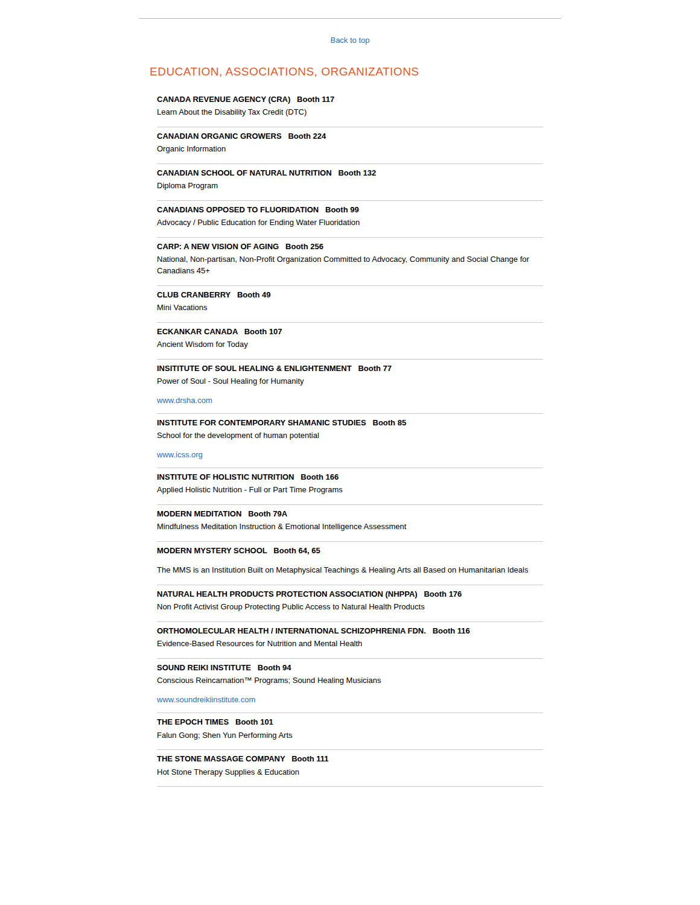Back to top
EDUCATION, ASSOCIATIONS, ORGANIZATIONS
CANADA REVENUE AGENCY (CRA) Booth 117
Learn About the Disability Tax Credit (DTC)
CANADIAN ORGANIC GROWERS Booth 224
Organic Information
CANADIAN SCHOOL OF NATURAL NUTRITION Booth 132
Diploma Program
CANADIANS OPPOSED TO FLUORIDATION Booth 99
Advocacy / Public Education for Ending Water Fluoridation
CARP: A NEW VISION OF AGING Booth 256
National, Non-partisan, Non-Profit Organization Committed to Advocacy, Community and Social Change for Canadians 45+
CLUB CRANBERRY Booth 49
Mini Vacations
ECKANKAR CANADA Booth 107
Ancient Wisdom for Today
INSITITUTE OF SOUL HEALING & ENLIGHTENMENT Booth 77
Power of Soul - Soul Healing for Humanity
www.drsha.com
INSTITUTE FOR CONTEMPORARY SHAMANIC STUDIES Booth 85
School for the development of human potential
www.icss.org
INSTITUTE OF HOLISTIC NUTRITION Booth 166
Applied Holistic Nutrition - Full or Part Time Programs
MODERN MEDITATION Booth 79A
Mindfulness Meditation Instruction & Emotional Intelligence Assessment
MODERN MYSTERY SCHOOL Booth 64, 65
The MMS is an Institution Built on Metaphysical Teachings & Healing Arts all Based on Humanitarian Ideals
NATURAL HEALTH PRODUCTS PROTECTION ASSOCIATION (NHPPA) Booth 176
Non Profit Activist Group Protecting Public Access to Natural Health Products
ORTHOMOLECULAR HEALTH / INTERNATIONAL SCHIZOPHRENIA FDN. Booth 116
Evidence-Based Resources for Nutrition and Mental Health
SOUND REIKI INSTITUTE Booth 94
Conscious Reincarnation™ Programs; Sound Healing Musicians
www.soundreikiinstitute.com
THE EPOCH TIMES Booth 101
Falun Gong; Shen Yun Performing Arts
THE STONE MASSAGE COMPANY Booth 111
Hot Stone Therapy Supplies & Education